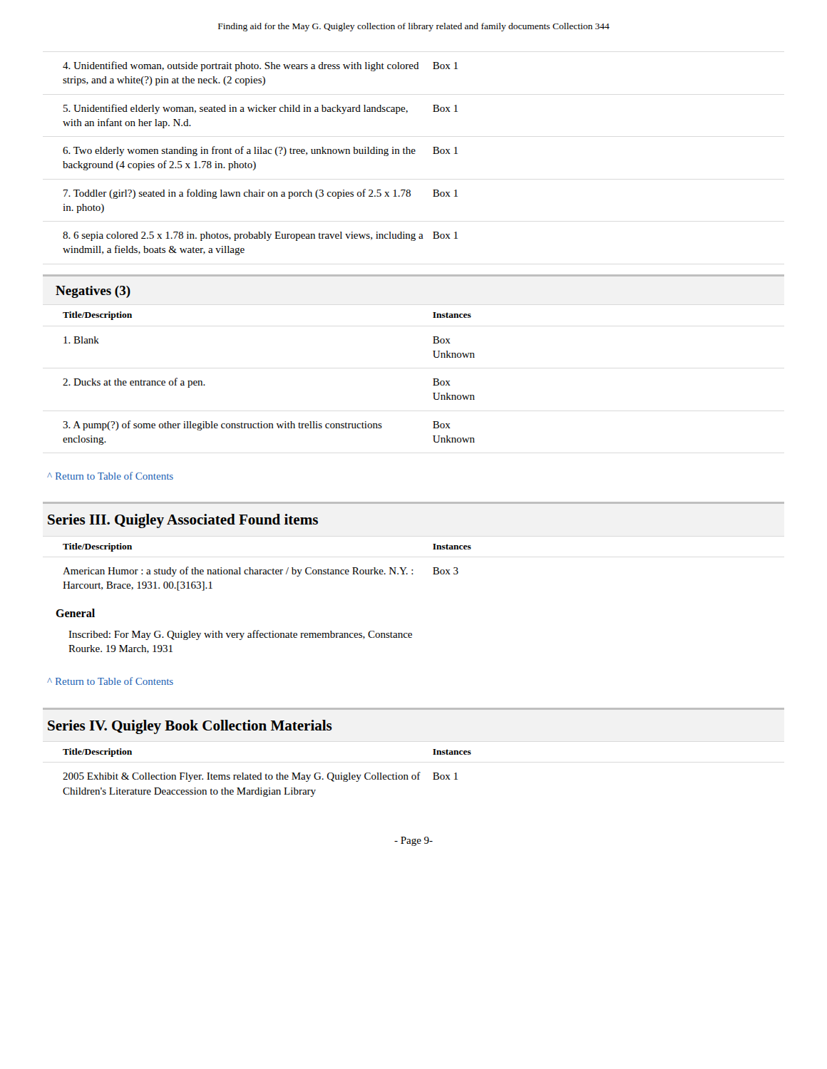Finding aid for the May G. Quigley collection of library related and family documents Collection 344
| 4. Unidentified woman, outside portrait photo. She wears a dress with light colored strips, and a white(?) pin at the neck. (2 copies) | Box 1 | |
| 5. Unidentified elderly woman, seated in a wicker child in a backyard landscape, with an infant on her lap. N.d. | Box 1 | |
| 6. Two elderly women standing in front of a lilac (?) tree, unknown building in the background (4 copies of 2.5 x 1.78 in. photo) | Box 1 | |
| 7. Toddler (girl?) seated in a folding lawn chair on a porch (3 copies of 2.5 x 1.78 in. photo) | Box 1 | |
| 8. 6 sepia colored 2.5 x 1.78 in. photos, probably European travel views, including a windmill, a fields, boats & water, a village | Box 1 | |
Negatives (3)
| Title/Description | Instances | |
| --- | --- | --- |
| 1. Blank | Box Unknown | |
| 2. Ducks at the entrance of a pen. | Box Unknown | |
| 3. A pump(?) of some other illegible construction with trellis constructions enclosing. | Box Unknown | |
^Return to Table of Contents
Series III. Quigley Associated Found items
| Title/Description | Instances | |
| --- | --- | --- |
| American Humor : a study of the national character / by Constance Rourke. N.Y. : Harcourt, Brace, 1931. 00.[3163].1 | Box 3 | |
General
Inscribed: For May G. Quigley with very affectionate remembrances, Constance Rourke. 19 March, 1931
^Return to Table of Contents
Series IV. Quigley Book Collection Materials
| Title/Description | Instances | |
| --- | --- | --- |
| 2005 Exhibit & Collection Flyer. Items related to the May G. Quigley Collection of Children's Literature Deaccession to the Mardigian Library | Box 1 | |
- Page 9-